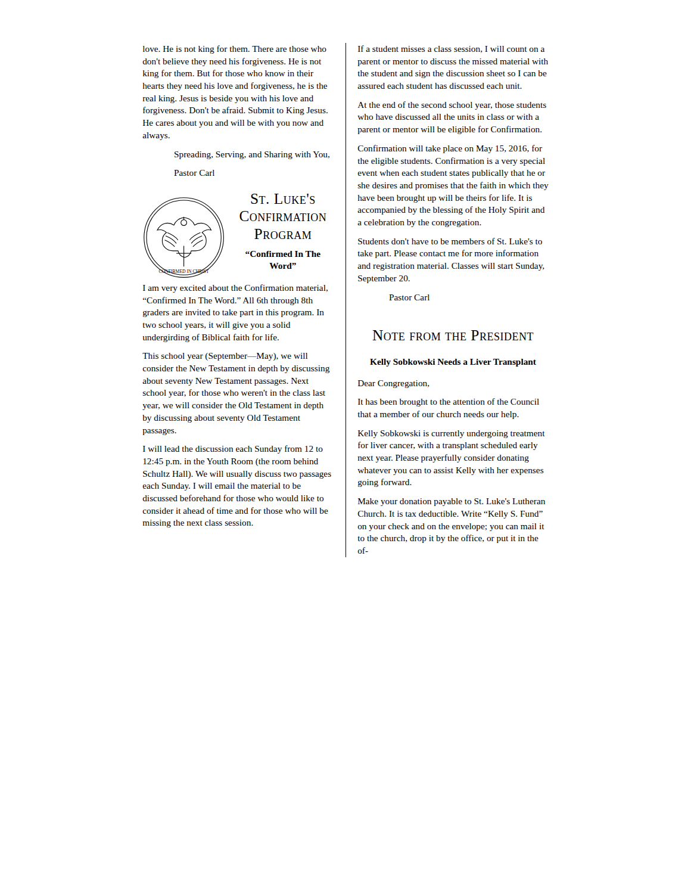love. He is not king for them. There are those who don't believe they need his forgiveness. He is not king for them. But for those who know in their hearts they need his love and forgiveness, he is the real king. Jesus is beside you with his love and forgiveness. Don't be afraid. Submit to King Jesus. He cares about you and will be with you now and always.
Spreading, Serving, and Sharing with You,
Pastor Carl
CONFIRMED IN CHRIST
St. Luke's
Confirmation
Program
“Confirmed In The Word”
I am very excited about the Confirmation material, “Confirmed In The Word.” All 6th through 8th graders are invited to take part in this program. In two school years, it will give you a solid undergirding of Biblical faith for life.
This school year (September—May), we will consider the New Testament in depth by discussing about seventy New Testament passages. Next school year, for those who weren't in the class last year, we will consider the Old Testament in depth by discussing about seventy Old Testament passages.
I will lead the discussion each Sunday from 12 to 12:45 p.m. in the Youth Room (the room behind Schultz Hall). We will usually discuss two passages each Sunday. I will email the material to be discussed beforehand for those who would like to consider it ahead of time and for those who will be missing the next class session.
If a student misses a class session, I will count on a parent or mentor to discuss the missed material with the student and sign the discussion sheet so I can be assured each student has discussed each unit.
At the end of the second school year, those students who have discussed all the units in class or with a parent or mentor will be eligible for Confirmation.
Confirmation will take place on May 15, 2016, for the eligible students. Confirmation is a very special event when each student states publically that he or she desires and promises that the faith in which they have been brought up will be theirs for life. It is accompanied by the blessing of the Holy Spirit and a celebration by the congregation.
Students don't have to be members of St. Luke's to take part. Please contact me for more information and registration material. Classes will start Sunday, September 20.
Pastor Carl
Note from the President
Kelly Sobkowski Needs a Liver Transplant
Dear Congregation,
It has been brought to the attention of the Council that a member of our church needs our help.
Kelly Sobkowski is currently undergoing treatment for liver cancer, with a transplant scheduled early next year. Please prayerfully consider donating whatever you can to assist Kelly with her expenses going forward.
Make your donation payable to St. Luke's Lutheran Church. It is tax deductible. Write “Kelly S. Fund” on your check and on the envelope; you can mail it to the church, drop it by the office, or put it in the of-